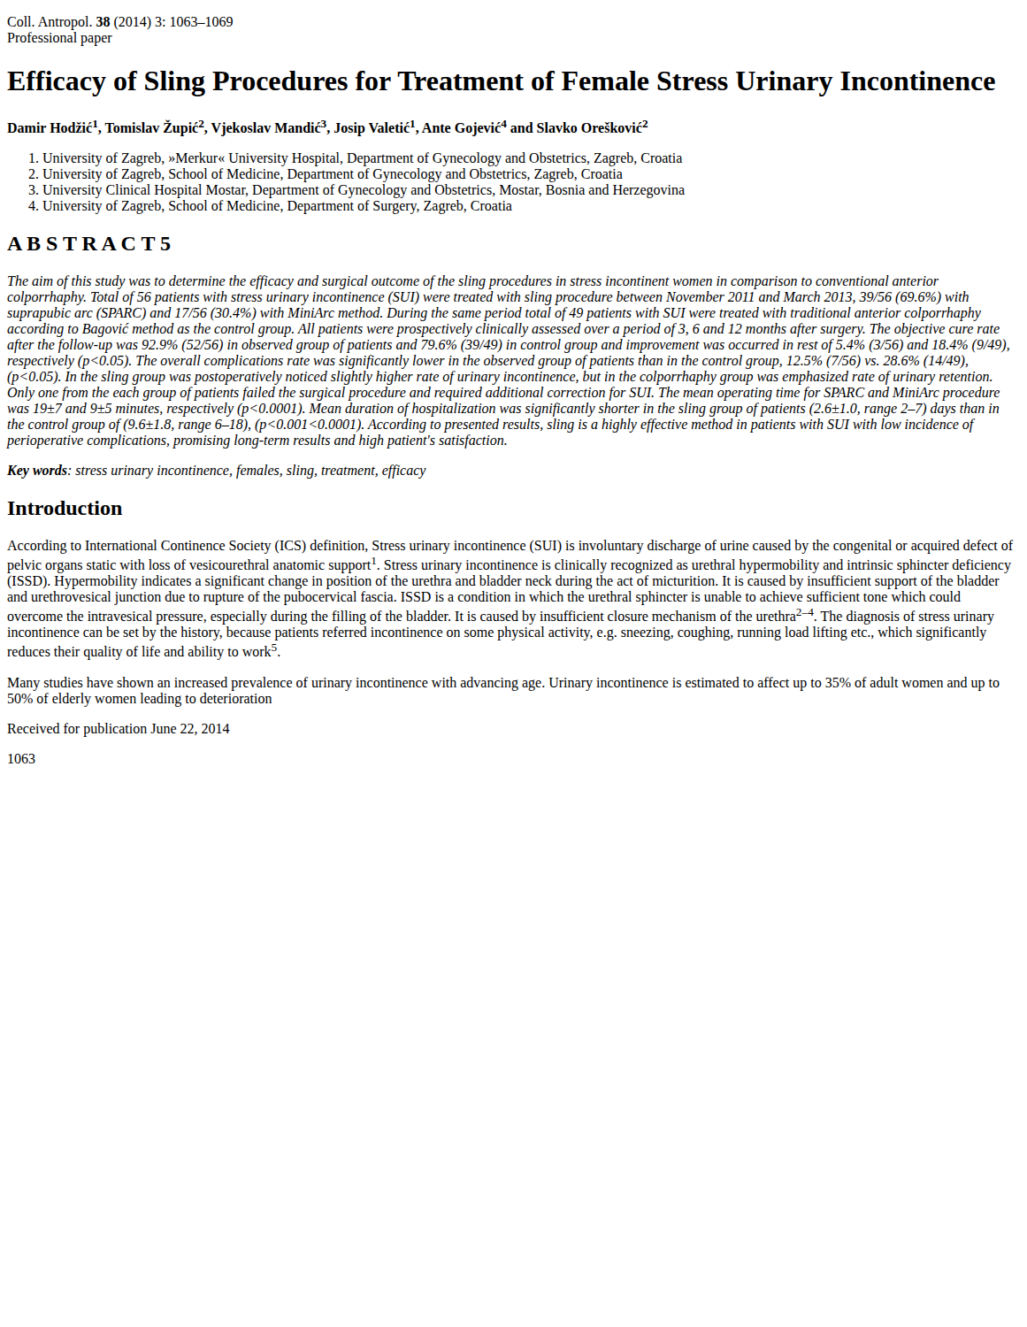Coll. Antropol. 38 (2014) 3: 1063–1069
Professional paper
Efficacy of Sling Procedures for Treatment of Female Stress Urinary Incontinence
Damir Hodžić1, Tomislav Župić2, Vjekoslav Mandić3, Josip Valetić1, Ante Gojević4 and Slavko Orešković2
University of Zagreb, »Merkur« University Hospital, Department of Gynecology and Obstetrics, Zagreb, Croatia
University of Zagreb, School of Medicine, Department of Gynecology and Obstetrics, Zagreb, Croatia
University Clinical Hospital Mostar, Department of Gynecology and Obstetrics, Mostar, Bosnia and Herzegovina
University of Zagreb, School of Medicine, Department of Surgery, Zagreb, Croatia
A B S T R A C T 5
The aim of this study was to determine the efficacy and surgical outcome of the sling procedures in stress incontinent women in comparison to conventional anterior colporrhaphy. Total of 56 patients with stress urinary incontinence (SUI) were treated with sling procedure between November 2011 and March 2013, 39/56 (69.6%) with suprapubic arc (SPARC) and 17/56 (30.4%) with MiniArc method. During the same period total of 49 patients with SUI were treated with traditional anterior colporrhaphy according to Bagović method as the control group. All patients were prospectively clinically assessed over a period of 3, 6 and 12 months after surgery. The objective cure rate after the follow-up was 92.9% (52/56) in observed group of patients and 79.6% (39/49) in control group and improvement was occurred in rest of 5.4% (3/56) and 18.4% (9/49), respectively (p<0.05). The overall complications rate was significantly lower in the observed group of patients than in the control group, 12.5% (7/56) vs. 28.6% (14/49), (p<0.05). In the sling group was postoperatively noticed slightly higher rate of urinary incontinence, but in the colporrhaphy group was emphasized rate of urinary retention. Only one from the each group of patients failed the surgical procedure and required additional correction for SUI. The mean operating time for SPARC and MiniArc procedure was 19±7 and 9±5 minutes, respectively (p<0.0001). Mean duration of hospitalization was significantly shorter in the sling group of patients (2.6±1.0, range 2–7) days than in the control group of (9.6±1.8, range 6–18), (p<0.001<0.0001). According to presented results, sling is a highly effective method in patients with SUI with low incidence of perioperative complications, promising long-term results and high patient's satisfaction.
Key words: stress urinary incontinence, females, sling, treatment, efficacy
Introduction
According to International Continence Society (ICS) definition, Stress urinary incontinence (SUI) is involuntary discharge of urine caused by the congenital or acquired defect of pelvic organs static with loss of vesicourethral anatomic support1. Stress urinary incontinence is clinically recognized as urethral hypermobility and intrinsic sphincter deficiency (ISSD). Hypermobility indicates a significant change in position of the urethra and bladder neck during the act of micturition. It is caused by insufficient support of the bladder and urethrovesical junction due to rupture of the pubocervical fascia. ISSD is a condition in which the urethral sphincter is unable to achieve sufficient tone which could overcome the intravesical pressure, especially during the filling of the bladder. It is caused by insufficient closure mechanism of the urethra2–4. The diagnosis of stress urinary incontinence can be set by the history, because patients referred incontinence on some physical activity, e.g. sneezing, coughing, running load lifting etc., which significantly reduces their quality of life and ability to work5.
Many studies have shown an increased prevalence of urinary incontinence with advancing age. Urinary incontinence is estimated to affect up to 35% of adult women and up to 50% of elderly women leading to deterioration
Received for publication June 22, 2014
1063